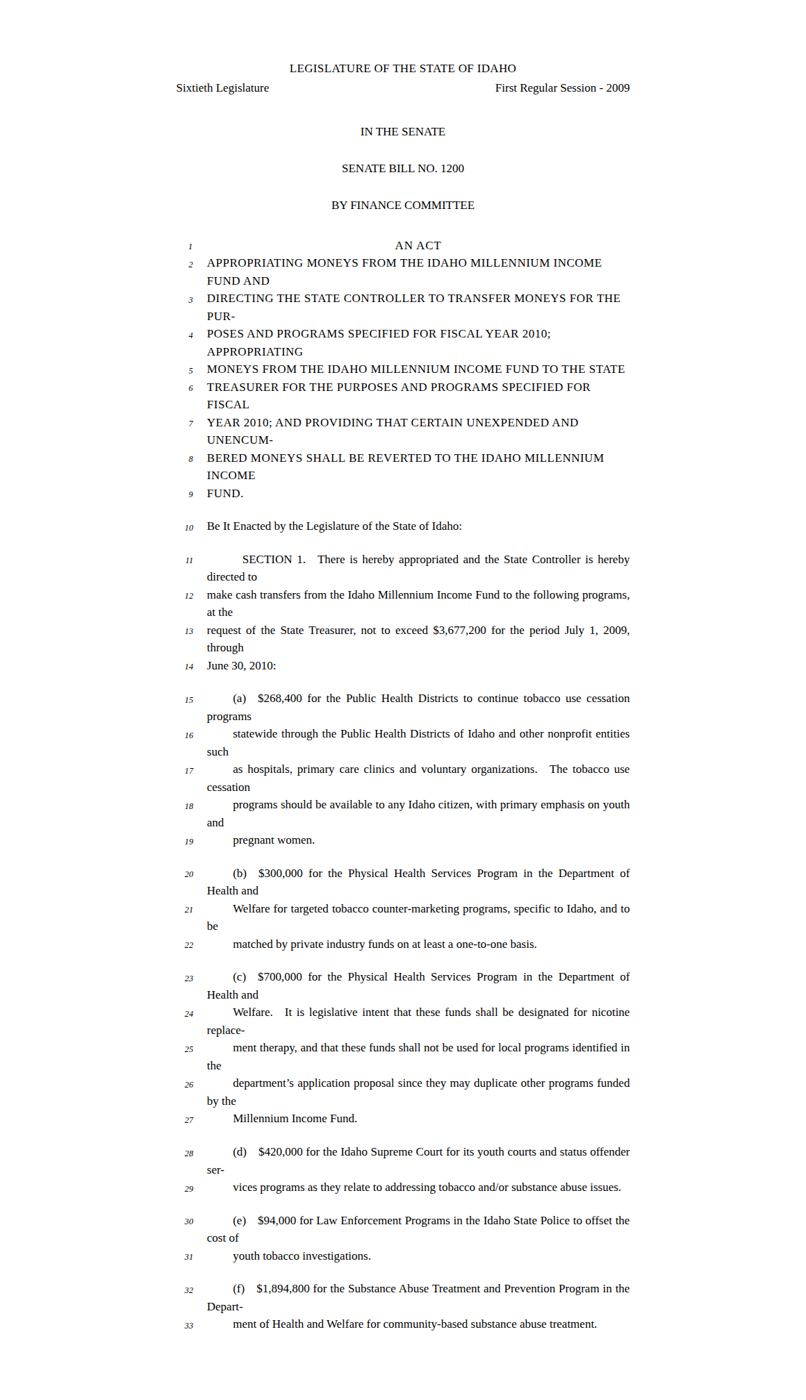LEGISLATURE OF THE STATE OF IDAHO
Sixtieth Legislature First Regular Session - 2009
IN THE SENATE
SENATE BILL NO. 1200
BY FINANCE COMMITTEE
AN ACT
APPROPRIATING MONEYS FROM THE IDAHO MILLENNIUM INCOME FUND AND
DIRECTING THE STATE CONTROLLER TO TRANSFER MONEYS FOR THE PUR-
POSES AND PROGRAMS SPECIFIED FOR FISCAL YEAR 2010; APPROPRIATING
MONEYS FROM THE IDAHO MILLENNIUM INCOME FUND TO THE STATE
TREASURER FOR THE PURPOSES AND PROGRAMS SPECIFIED FOR FISCAL
YEAR 2010; AND PROVIDING THAT CERTAIN UNEXPENDED AND UNENCUM-
BERED MONEYS SHALL BE REVERTED TO THE IDAHO MILLENNIUM INCOME
FUND.
Be It Enacted by the Legislature of the State of Idaho:
   SECTION 1. There is hereby appropriated and the State Controller is hereby directed to
make cash transfers from the Idaho Millennium Income Fund to the following programs, at the
request of the State Treasurer, not to exceed $3,677,200 for the period July 1, 2009, through
June 30, 2010:
(a) $268,400 for the Public Health Districts to continue tobacco use cessation programs
statewide through the Public Health Districts of Idaho and other nonprofit entities such
as hospitals, primary care clinics and voluntary organizations. The tobacco use cessation
programs should be available to any Idaho citizen, with primary emphasis on youth and
pregnant women.
(b) $300,000 for the Physical Health Services Program in the Department of Health and
Welfare for targeted tobacco counter-marketing programs, specific to Idaho, and to be
matched by private industry funds on at least a one-to-one basis.
(c) $700,000 for the Physical Health Services Program in the Department of Health and
Welfare. It is legislative intent that these funds shall be designated for nicotine replace-
ment therapy, and that these funds shall not be used for local programs identified in the
department’s application proposal since they may duplicate other programs funded by the
Millennium Income Fund.
(d) $420,000 for the Idaho Supreme Court for its youth courts and status offender ser-
vices programs as they relate to addressing tobacco and/or substance abuse issues.
(e) $94,000 for Law Enforcement Programs in the Idaho State Police to offset the cost of
youth tobacco investigations.
(f) $1,894,800 for the Substance Abuse Treatment and Prevention Program in the Depart-
ment of Health and Welfare for community-based substance abuse treatment.